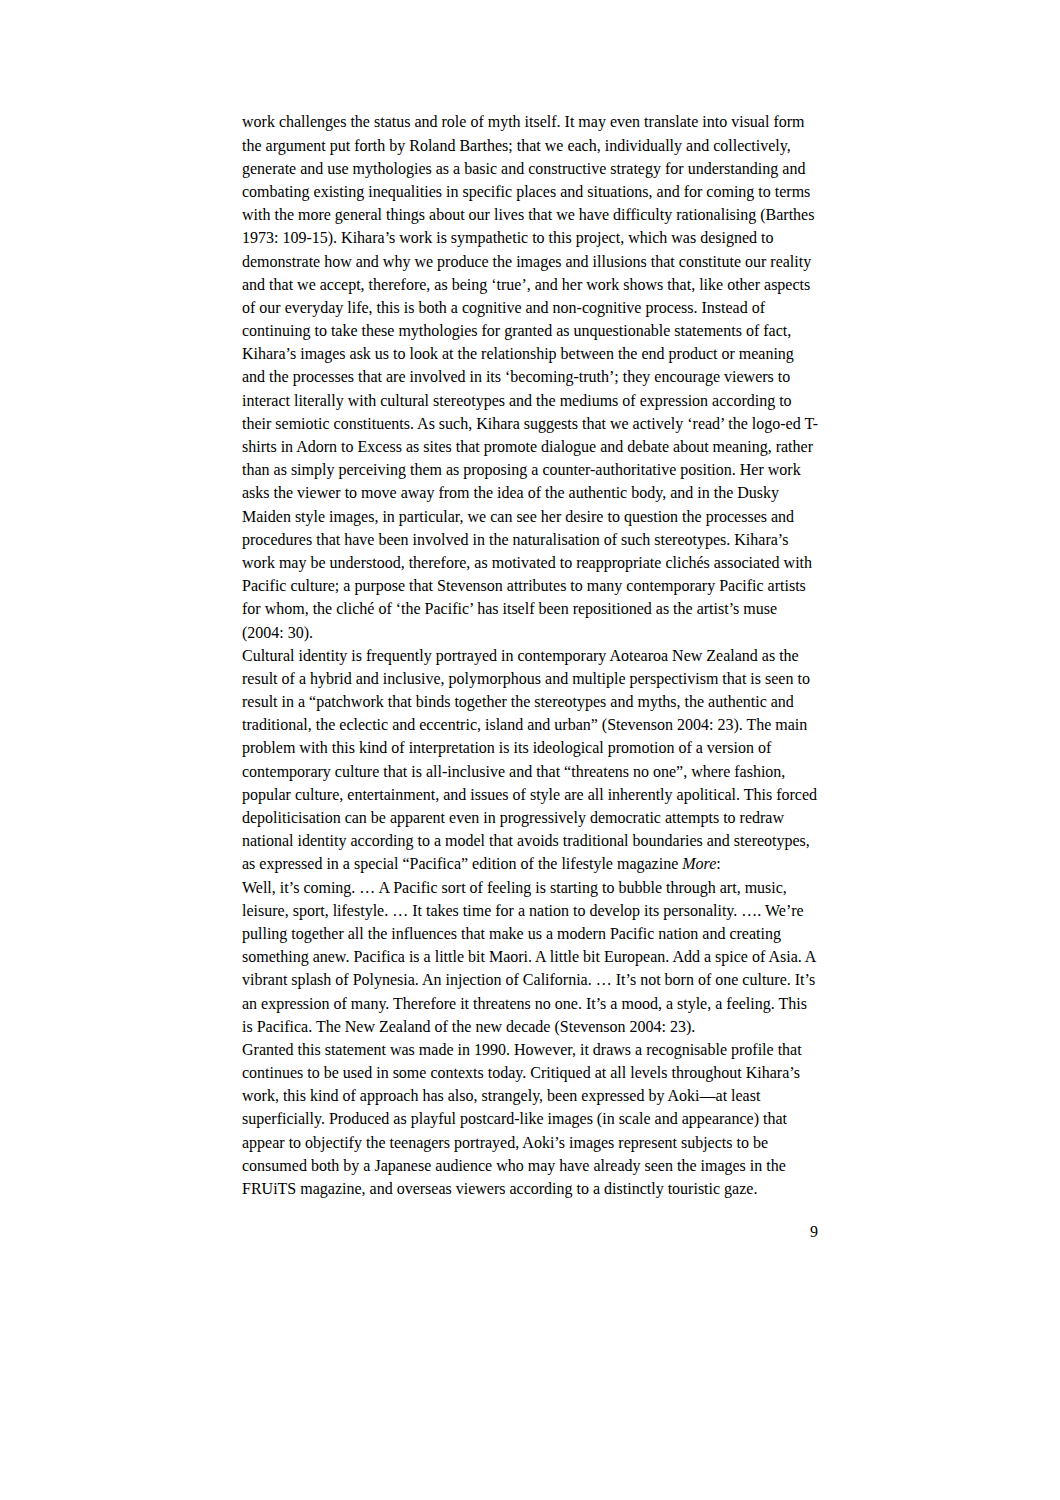work challenges the status and role of myth itself. It may even translate into visual form the argument put forth by Roland Barthes; that we each, individually and collectively, generate and use mythologies as a basic and constructive strategy for understanding and combating existing inequalities in specific places and situations, and for coming to terms with the more general things about our lives that we have difficulty rationalising (Barthes 1973: 109-15). Kihara’s work is sympathetic to this project, which was designed to demonstrate how and why we produce the images and illusions that constitute our reality and that we accept, therefore, as being ‘true’, and her work shows that, like other aspects of our everyday life, this is both a cognitive and non-cognitive process. Instead of continuing to take these mythologies for granted as unquestionable statements of fact, Kihara’s images ask us to look at the relationship between the end product or meaning and the processes that are involved in its ‘becoming-truth’; they encourage viewers to interact literally with cultural stereotypes and the mediums of expression according to their semiotic constituents. As such, Kihara suggests that we actively ‘read’ the logo-ed T-shirts in Adorn to Excess as sites that promote dialogue and debate about meaning, rather than as simply perceiving them as proposing a counter-authoritative position. Her work asks the viewer to move away from the idea of the authentic body, and in the Dusky Maiden style images, in particular, we can see her desire to question the processes and procedures that have been involved in the naturalisation of such stereotypes. Kihara’s work may be understood, therefore, as motivated to reappropriate clichés associated with Pacific culture; a purpose that Stevenson attributes to many contemporary Pacific artists for whom, the cliché of ‘the Pacific’ has itself been repositioned as the artist’s muse (2004: 30).
Cultural identity is frequently portrayed in contemporary Aotearoa New Zealand as the result of a hybrid and inclusive, polymorphous and multiple perspectivism that is seen to result in a “patchwork that binds together the stereotypes and myths, the authentic and traditional, the eclectic and eccentric, island and urban” (Stevenson 2004: 23). The main problem with this kind of interpretation is its ideological promotion of a version of contemporary culture that is all-inclusive and that “threatens no one”, where fashion, popular culture, entertainment, and issues of style are all inherently apolitical. This forced depoliticisation can be apparent even in progressively democratic attempts to redraw national identity according to a model that avoids traditional boundaries and stereotypes, as expressed in a special “Pacifica” edition of the lifestyle magazine More:
Well, it’s coming. … A Pacific sort of feeling is starting to bubble through art, music, leisure, sport, lifestyle. … It takes time for a nation to develop its personality. …. We’re pulling together all the influences that make us a modern Pacific nation and creating something anew. Pacifica is a little bit Maori. A little bit European. Add a spice of Asia. A vibrant splash of Polynesia. An injection of California. … It’s not born of one culture. It’s an expression of many. Therefore it threatens no one. It’s a mood, a style, a feeling. This is Pacifica. The New Zealand of the new decade (Stevenson 2004: 23).
Granted this statement was made in 1990. However, it draws a recognisable profile that continues to be used in some contexts today. Critiqued at all levels throughout Kihara’s work, this kind of approach has also, strangely, been expressed by Aoki—at least superficially. Produced as playful postcard-like images (in scale and appearance) that appear to objectify the teenagers portrayed, Aoki’s images represent subjects to be consumed both by a Japanese audience who may have already seen the images in the FRUiTS magazine, and overseas viewers according to a distinctly touristic gaze.
9